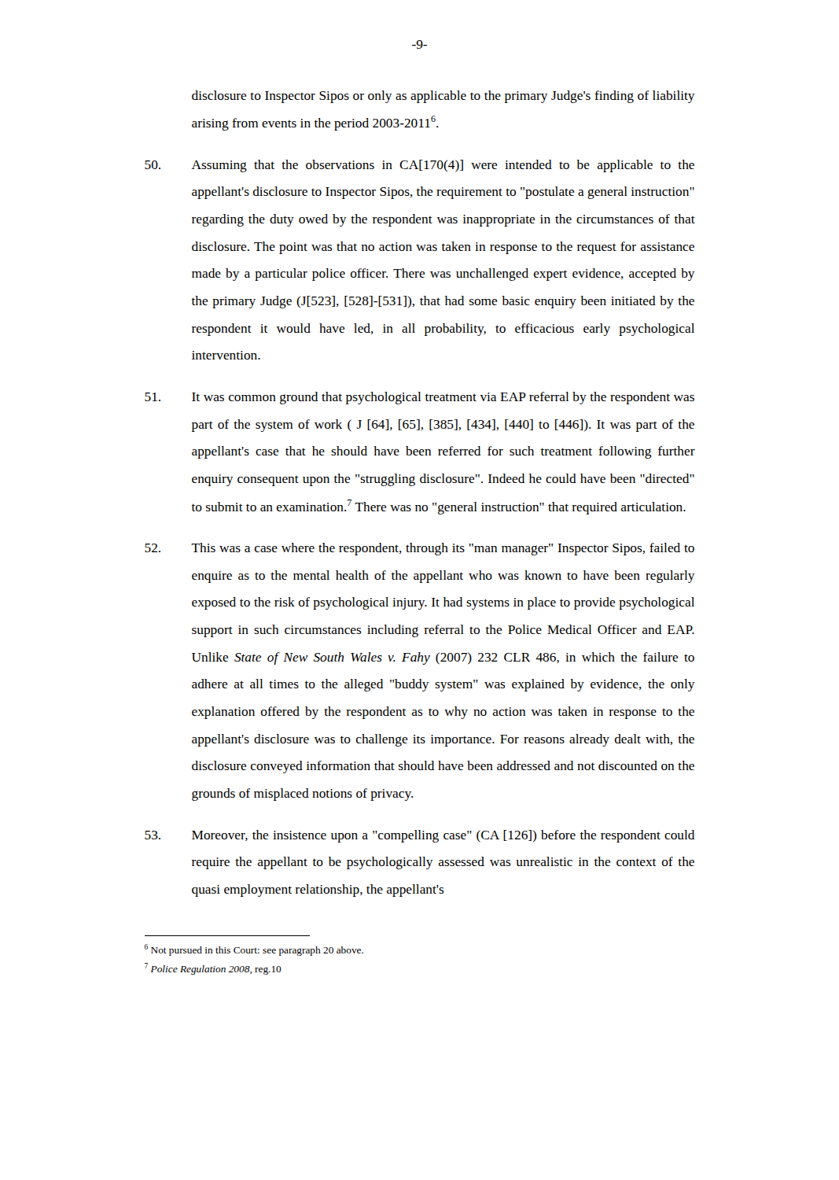-9-
disclosure to Inspector Sipos or only as applicable to the primary Judge's finding of liability arising from events in the period 2003-20116.
50.
Assuming that the observations in CA[170(4)] were intended to be applicable to the appellant's disclosure to Inspector Sipos, the requirement to "postulate a general instruction" regarding the duty owed by the respondent was inappropriate in the circumstances of that disclosure. The point was that no action was taken in response to the request for assistance made by a particular police officer. There was unchallenged expert evidence, accepted by the primary Judge (J[523], [528]-[531]), that had some basic enquiry been initiated by the respondent it would have led, in all probability, to efficacious early psychological intervention.
51.
It was common ground that psychological treatment via EAP referral by the respondent was part of the system of work ( J [64], [65], [385], [434], [440] to [446]). It was part of the appellant's case that he should have been referred for such treatment following further enquiry consequent upon the "struggling disclosure". Indeed he could have been "directed" to submit to an examination.7 There was no "general instruction" that required articulation.
52.
This was a case where the respondent, through its "man manager" Inspector Sipos, failed to enquire as to the mental health of the appellant who was known to have been regularly exposed to the risk of psychological injury. It had systems in place to provide psychological support in such circumstances including referral to the Police Medical Officer and EAP. Unlike State of New South Wales v. Fahy (2007) 232 CLR 486, in which the failure to adhere at all times to the alleged "buddy system" was explained by evidence, the only explanation offered by the respondent as to why no action was taken in response to the appellant's disclosure was to challenge its importance. For reasons already dealt with, the disclosure conveyed information that should have been addressed and not discounted on the grounds of misplaced notions of privacy.
53.
Moreover, the insistence upon a "compelling case" (CA [126]) before the respondent could require the appellant to be psychologically assessed was unrealistic in the context of the quasi employment relationship, the appellant's
6 Not pursued in this Court: see paragraph 20 above.
7 Police Regulation 2008, reg.10